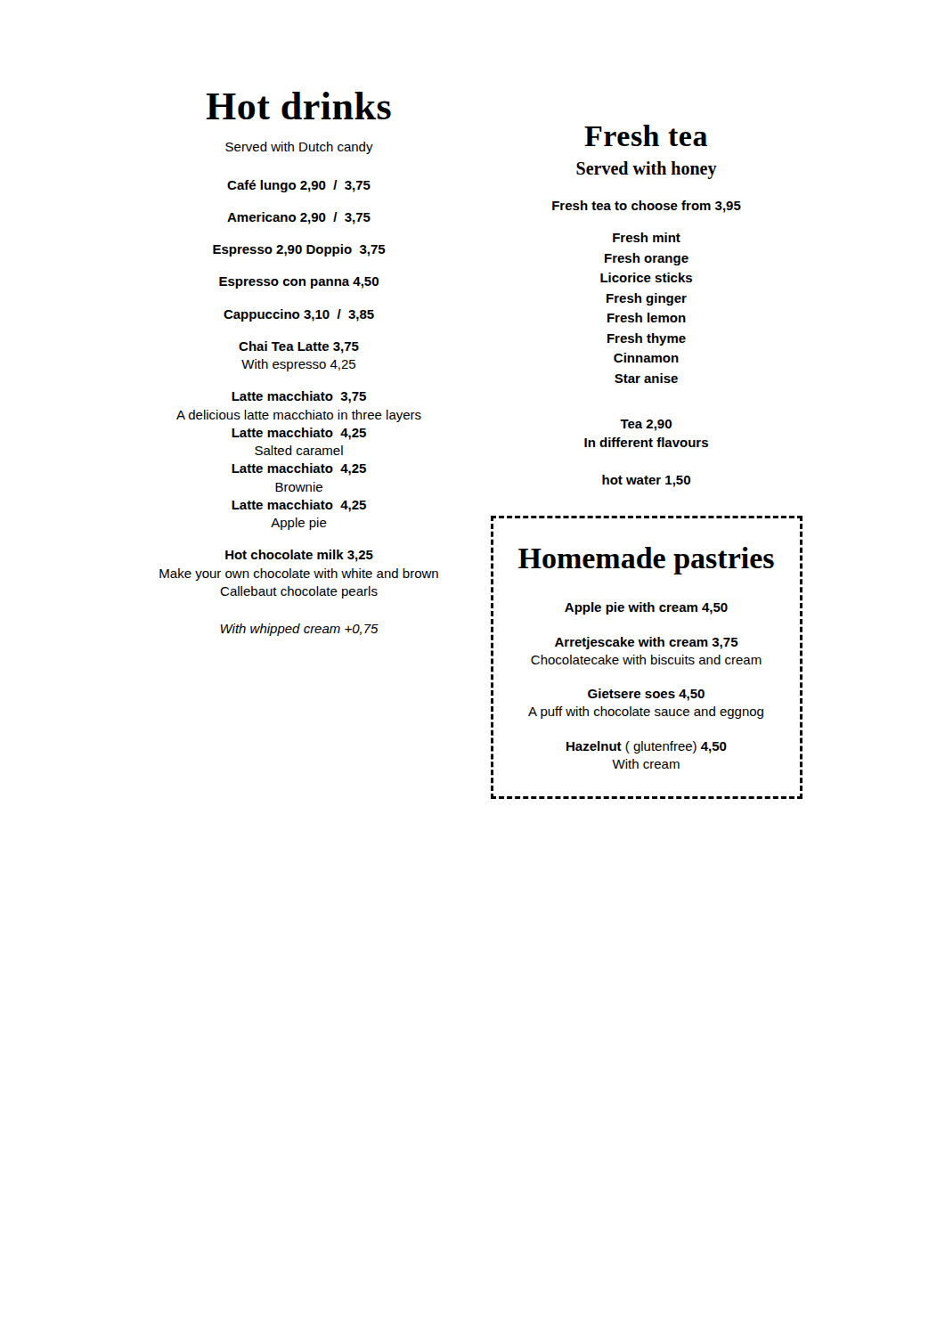Hot drinks
Served with Dutch candy
Café lungo 2,90 / 3,75
Americano 2,90 / 3,75
Espresso 2,90 Doppio 3,75
Espresso con panna 4,50
Cappuccino 3,10 / 3,85
Chai Tea Latte 3,75
With espresso 4,25
Latte macchiato 3,75
A delicious latte macchiato in three layers
Latte macchiato 4,25
Salted caramel
Latte macchiato 4,25
Brownie
Latte macchiato 4,25
Apple pie
Hot chocolate milk 3,25
Make your own chocolate with white and brown Callebaut chocolate pearls
With whipped cream +0,75
Fresh tea
Served with honey
Fresh tea to choose from 3,95
Fresh mint
Fresh orange
Licorice sticks
Fresh ginger
Fresh lemon
Fresh thyme
Cinnamon
Star anise
Tea 2,90
In different flavours
hot water 1,50
Homemade pastries
Apple pie with cream 4,50
Arretjescake with cream 3,75
Chocolatecake with biscuits and cream
Gietsere soes 4,50
A puff with chocolate sauce and eggnog
Hazelnut ( glutenfree) 4,50
With cream